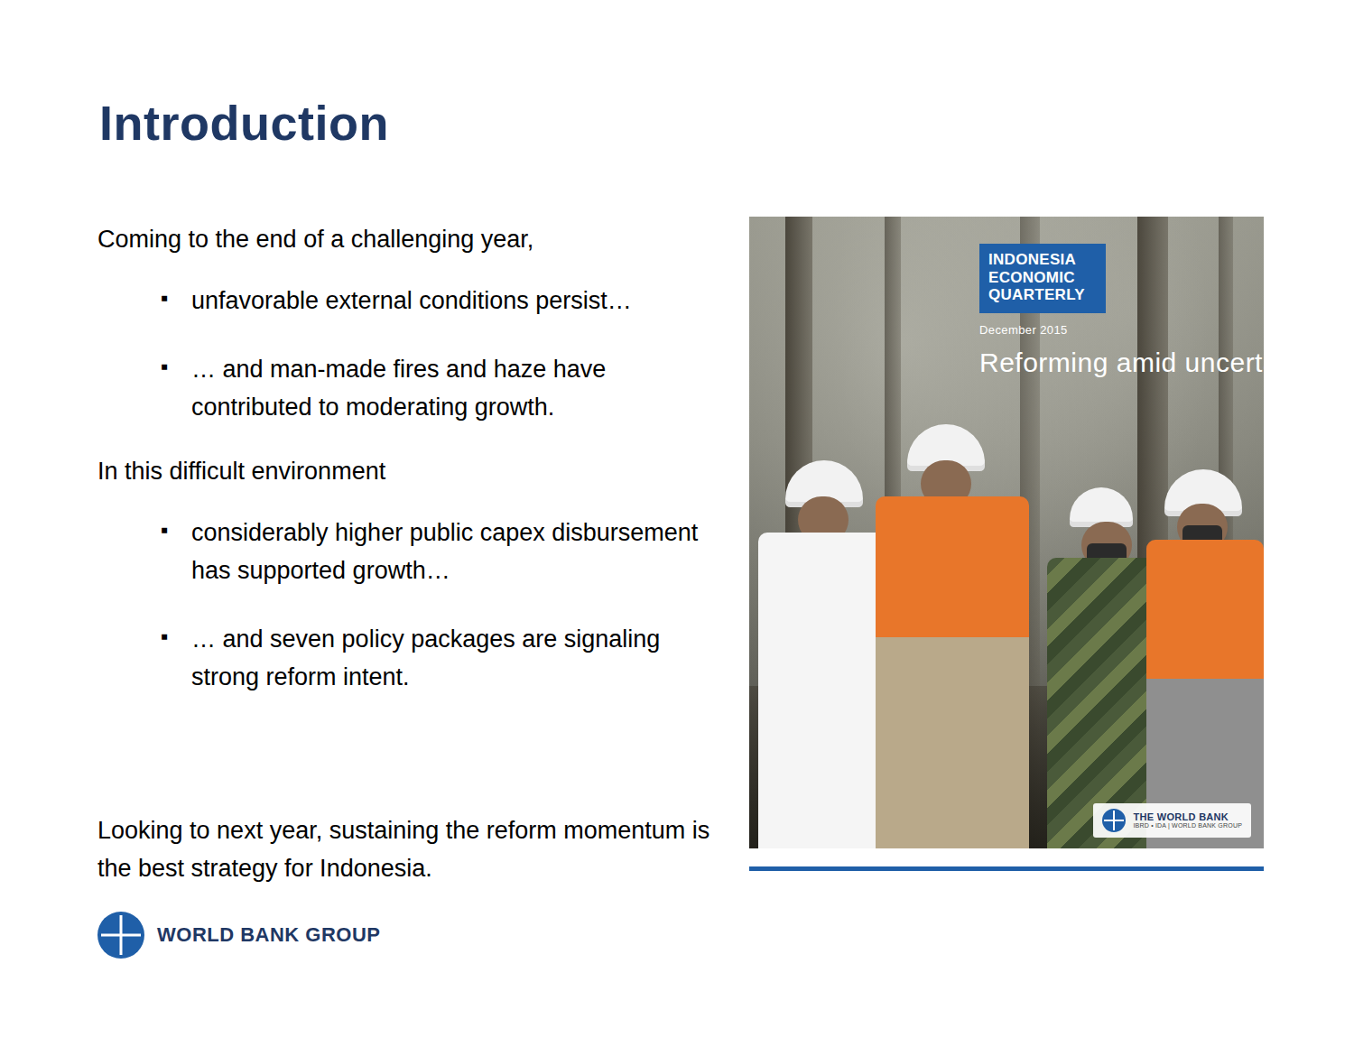Introduction
Coming to the end of a challenging year,
unfavorable external conditions persist…
… and man-made fires and haze have contributed to moderating growth.
In this difficult environment
considerably higher public capex disbursement has supported growth…
… and seven policy packages are signaling strong reform intent.
Looking to next year, sustaining the reform momentum is the best strategy for Indonesia.
INDONESIA
ECONOMIC
QUARTERLY
December 2015
Reforming amid uncertainty
THE WORLD BANKIBRD • IDA | WORLD BANK GROUP
WORLD BANK GROUP